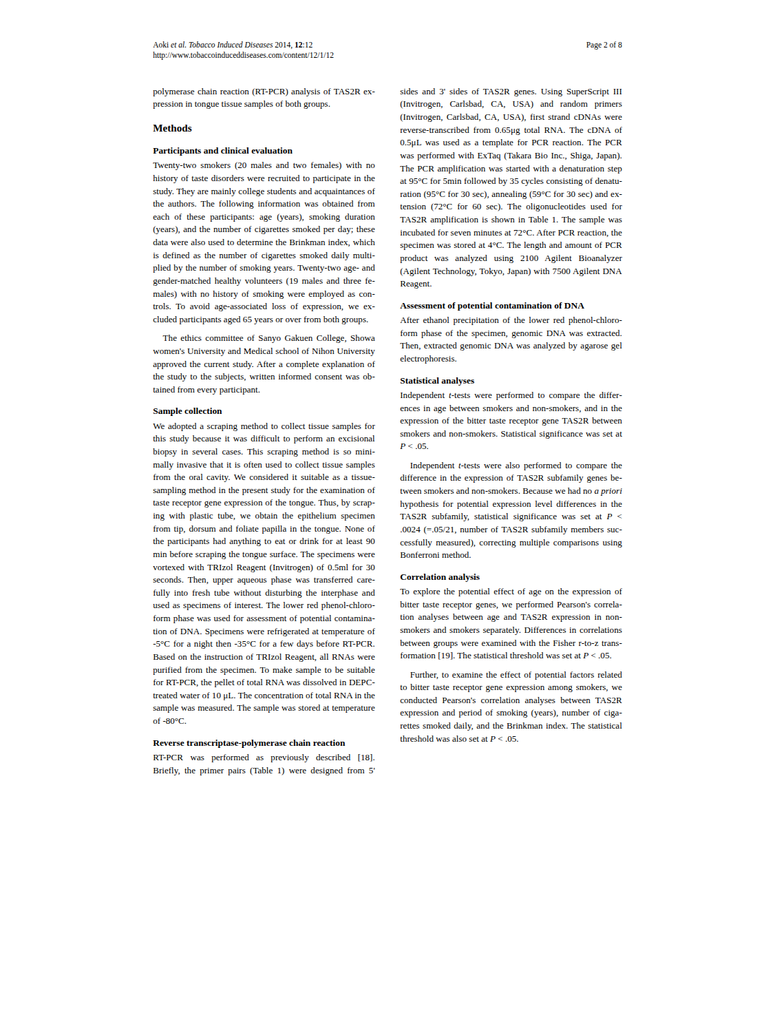Aoki et al. Tobacco Induced Diseases 2014, 12:12 http://www.tobaccoinduceddiseases.com/content/12/1/12
Page 2 of 8
polymerase chain reaction (RT-PCR) analysis of TAS2R expression in tongue tissue samples of both groups.
Methods
Participants and clinical evaluation
Twenty-two smokers (20 males and two females) with no history of taste disorders were recruited to participate in the study. They are mainly college students and acquaintances of the authors. The following information was obtained from each of these participants: age (years), smoking duration (years), and the number of cigarettes smoked per day; these data were also used to determine the Brinkman index, which is defined as the number of cigarettes smoked daily multiplied by the number of smoking years. Twenty-two age- and gender-matched healthy volunteers (19 males and three females) with no history of smoking were employed as controls. To avoid age-associated loss of expression, we excluded participants aged 65 years or over from both groups.
The ethics committee of Sanyo Gakuen College, Showa women's University and Medical school of Nihon University approved the current study. After a complete explanation of the study to the subjects, written informed consent was obtained from every participant.
Sample collection
We adopted a scraping method to collect tissue samples for this study because it was difficult to perform an excisional biopsy in several cases. This scraping method is so minimally invasive that it is often used to collect tissue samples from the oral cavity. We considered it suitable as a tissue-sampling method in the present study for the examination of taste receptor gene expression of the tongue. Thus, by scraping with plastic tube, we obtain the epithelium specimen from tip, dorsum and foliate papilla in the tongue. None of the participants had anything to eat or drink for at least 90 min before scraping the tongue surface. The specimens were vortexed with TRIzol Reagent (Invitrogen) of 0.5ml for 30 seconds. Then, upper aqueous phase was transferred carefully into fresh tube without disturbing the interphase and used as specimens of interest. The lower red phenol-chloroform phase was used for assessment of potential contamination of DNA. Specimens were refrigerated at temperature of -5°C for a night then -35°C for a few days before RT-PCR. Based on the instruction of TRIzol Reagent, all RNAs were purified from the specimen. To make sample to be suitable for RT-PCR, the pellet of total RNA was dissolved in DEPC-treated water of 10 μL. The concentration of total RNA in the sample was measured. The sample was stored at temperature of -80°C.
Reverse transcriptase-polymerase chain reaction
RT-PCR was performed as previously described [18]. Briefly, the primer pairs (Table 1) were designed from 5' sides and 3' sides of TAS2R genes. Using SuperScript III (Invitrogen, Carlsbad, CA, USA) and random primers (Invitrogen, Carlsbad, CA, USA), first strand cDNAs were reverse-transcribed from 0.65μg total RNA. The cDNA of 0.5μL was used as a template for PCR reaction. The PCR was performed with ExTaq (Takara Bio Inc., Shiga, Japan). The PCR amplification was started with a denaturation step at 95°C for 5min followed by 35 cycles consisting of denaturation (95°C for 30 sec), annealing (59°C for 30 sec) and extension (72°C for 60 sec). The oligonucleotides used for TAS2R amplification is shown in Table 1. The sample was incubated for seven minutes at 72°C. After PCR reaction, the specimen was stored at 4°C. The length and amount of PCR product was analyzed using 2100 Agilent Bioanalyzer (Agilent Technology, Tokyo, Japan) with 7500 Agilent DNA Reagent.
Assessment of potential contamination of DNA
After ethanol precipitation of the lower red phenol-chloroform phase of the specimen, genomic DNA was extracted. Then, extracted genomic DNA was analyzed by agarose gel electrophoresis.
Statistical analyses
Independent t-tests were performed to compare the differences in age between smokers and non-smokers, and in the expression of the bitter taste receptor gene TAS2R between smokers and non-smokers. Statistical significance was set at P < .05.
Independent t-tests were also performed to compare the difference in the expression of TAS2R subfamily genes between smokers and non-smokers. Because we had no a priori hypothesis for potential expression level differences in the TAS2R subfamily, statistical significance was set at P < .0024 (=.05/21, number of TAS2R subfamily members successfully measured), correcting multiple comparisons using Bonferroni method.
Correlation analysis
To explore the potential effect of age on the expression of bitter taste receptor genes, we performed Pearson's correlation analyses between age and TAS2R expression in non-smokers and smokers separately. Differences in correlations between groups were examined with the Fisher r-to-z transformation [19]. The statistical threshold was set at P < .05.
Further, to examine the effect of potential factors related to bitter taste receptor gene expression among smokers, we conducted Pearson's correlation analyses between TAS2R expression and period of smoking (years), number of cigarettes smoked daily, and the Brinkman index. The statistical threshold was also set at P < .05.